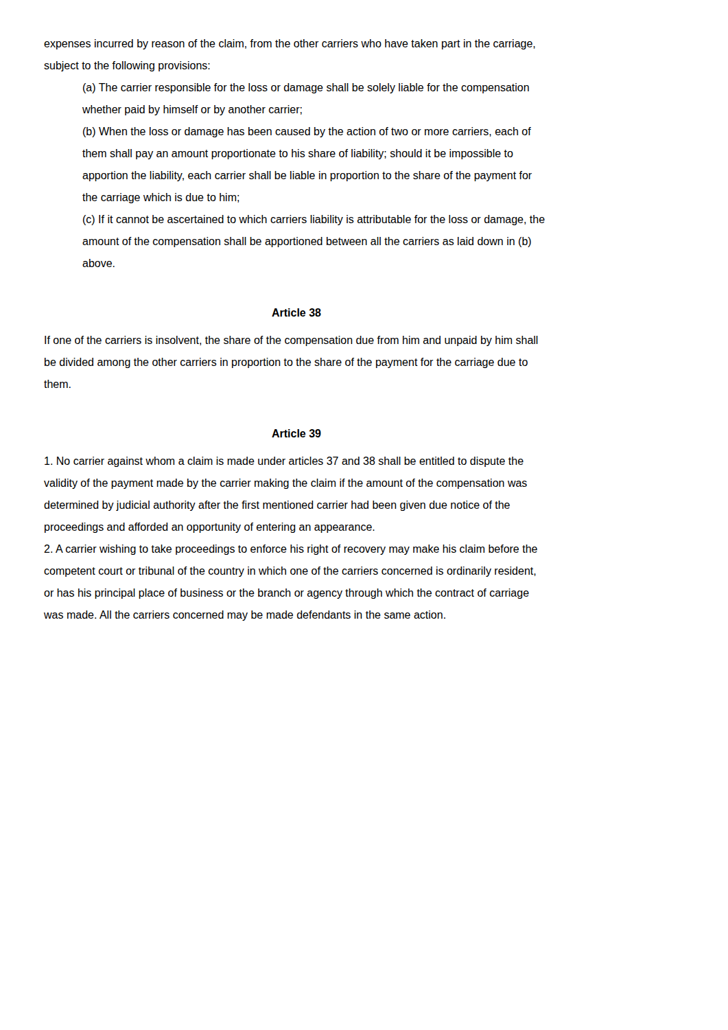expenses incurred by reason of the claim, from the other carriers who have taken part in the carriage, subject to the following provisions:
(a) The carrier responsible for the loss or damage shall be solely liable for the compensation whether paid by himself or by another carrier;
(b) When the loss or damage has been caused by the action of two or more carriers, each of them shall pay an amount proportionate to his share of liability; should it be impossible to apportion the liability, each carrier shall be liable in proportion to the share of the payment for the carriage which is due to him;
(c) If it cannot be ascertained to which carriers liability is attributable for the loss or damage, the amount of the compensation shall be apportioned between all the carriers as laid down in (b) above.
Article 38
If one of the carriers is insolvent, the share of the compensation due from him and unpaid by him shall be divided among the other carriers in proportion to the share of the payment for the carriage due to them.
Article 39
1. No carrier against whom a claim is made under articles 37 and 38 shall be entitled to dispute the validity of the payment made by the carrier making the claim if the amount of the compensation was determined by judicial authority after the first mentioned carrier had been given due notice of the proceedings and afforded an opportunity of entering an appearance.
2. A carrier wishing to take proceedings to enforce his right of recovery may make his claim before the competent court or tribunal of the country in which one of the carriers concerned is ordinarily resident, or has his principal place of business or the branch or agency through which the contract of carriage was made. All the carriers concerned may be made defendants in the same action.